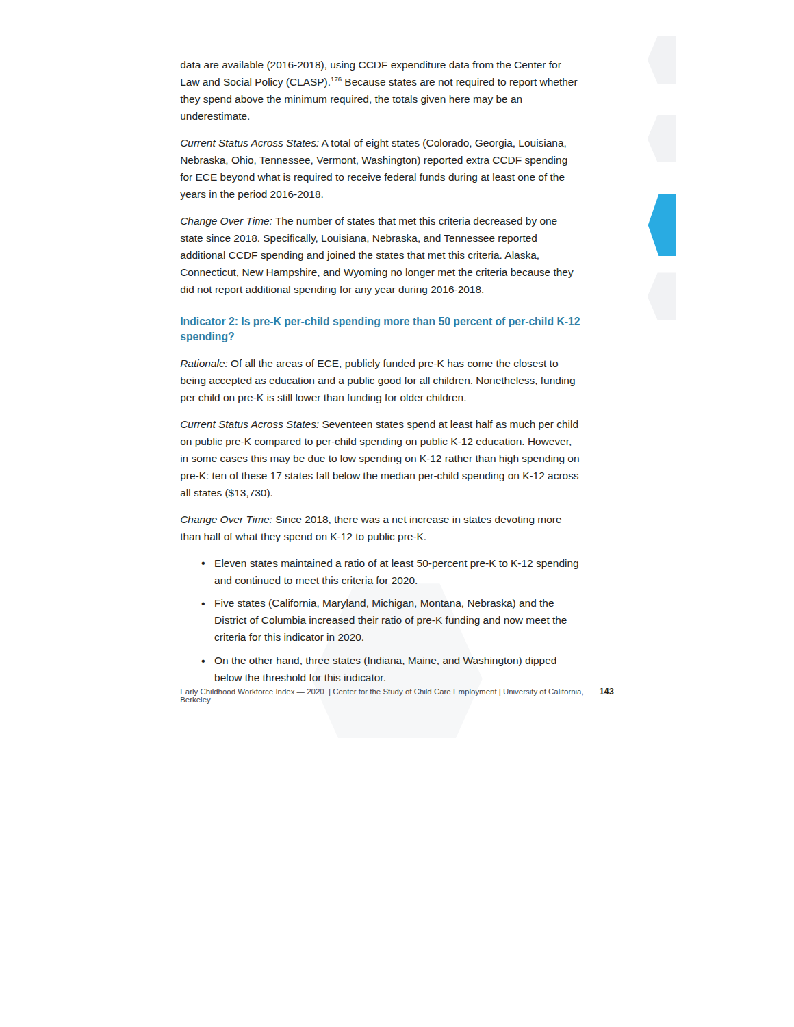data are available (2016-2018), using CCDF expenditure data from the Center for Law and Social Policy (CLASP).176 Because states are not required to report whether they spend above the minimum required, the totals given here may be an underestimate.
Current Status Across States: A total of eight states (Colorado, Georgia, Louisiana, Nebraska, Ohio, Tennessee, Vermont, Washington) reported extra CCDF spending for ECE beyond what is required to receive federal funds during at least one of the years in the period 2016-2018.
Change Over Time: The number of states that met this criteria decreased by one state since 2018. Specifically, Louisiana, Nebraska, and Tennessee reported additional CCDF spending and joined the states that met this criteria. Alaska, Connecticut, New Hampshire, and Wyoming no longer met the criteria because they did not report additional spending for any year during 2016-2018.
Indicator 2: Is pre-K per-child spending more than 50 percent of per-child K-12 spending?
Rationale: Of all the areas of ECE, publicly funded pre-K has come the closest to being accepted as education and a public good for all children. Nonetheless, funding per child on pre-K is still lower than funding for older children.
Current Status Across States: Seventeen states spend at least half as much per child on public pre-K compared to per-child spending on public K-12 education. However, in some cases this may be due to low spending on K-12 rather than high spending on pre-K: ten of these 17 states fall below the median per-child spending on K-12 across all states ($13,730).
Change Over Time: Since 2018, there was a net increase in states devoting more than half of what they spend on K-12 to public pre-K.
Eleven states maintained a ratio of at least 50-percent pre-K to K-12 spending and continued to meet this criteria for 2020.
Five states (California, Maryland, Michigan, Montana, Nebraska) and the District of Columbia increased their ratio of pre-K funding and now meet the criteria for this indicator in 2020.
On the other hand, three states (Indiana, Maine, and Washington) dipped below the threshold for this indicator.
Early Childhood Workforce Index — 2020 | Center for the Study of Child Care Employment | University of California, Berkeley 143